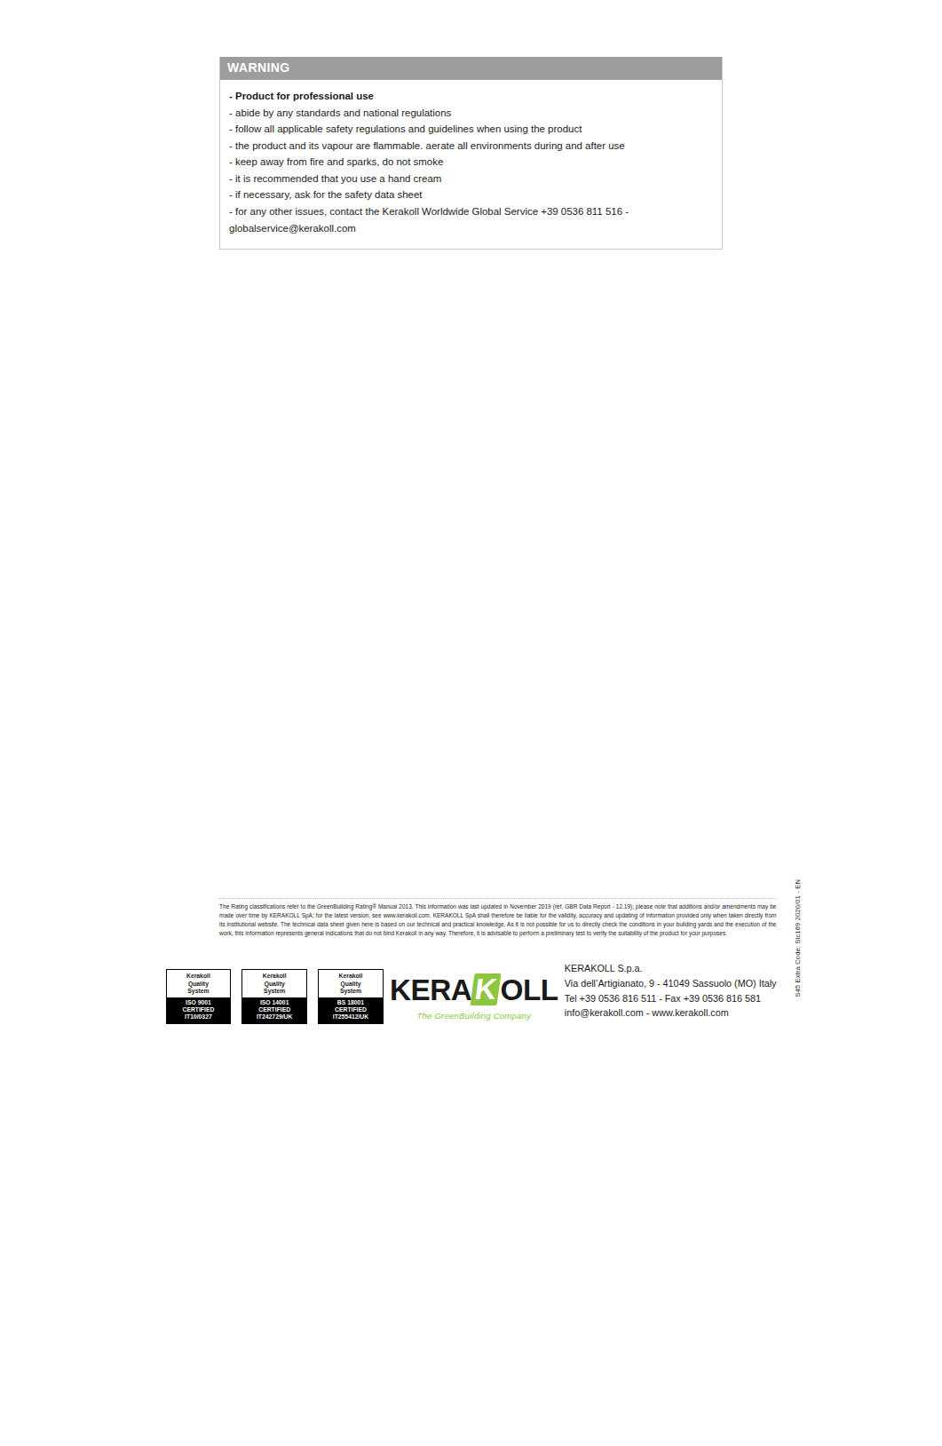WARNING
- Product for professional use
- abide by any standards and national regulations
- follow all applicable safety regulations and guidelines when using the product
- the product and its vapour are flammable. aerate all environments during and after use
- keep away from fire and sparks, do not smoke
- it is recommended that you use a hand cream
- if necessary, ask for the safety data sheet
- for any other issues, contact the Kerakoll Worldwide Global Service +39 0536 811 516 - globalservice@kerakoll.com
S45 Extra Code: Slc169 2020/01 - EN
The Rating classifications refer to the GreenBuilding Rating® Manual 2013. This information was last updated in November 2019 (ref. GBR Data Report - 12.19); please note that additions and/or amendments may be made over time by KERAKOLL SpA; for the latest version, see www.kerakoll.com. KERAKOLL SpA shall therefore be liable for the validity, accuracy and updating of information provided only when taken directly from its institutional website. The technical data sheet given here is based on our technical and practical knowledge. As it is not possible for us to directly check the conditions in your building yards and the execution of the work, this information represents general indications that do not bind Kerakoll in any way. Therefore, it is advisable to perform a preliminary test to verify the suitability of the product for your purposes.
Kerakoll
Quality
System
ISO 9001
CERTIFIED
IT10/0327
Kerakoll
Quality
System
ISO 14001
CERTIFIED
IT242729/UK
Kerakoll
Quality
System
BS 18001
CERTIFIED
IT255412/UK
KERA KOLL
The GreenBuilding Company
KERAKOLL S.p.a.
Via dell’Artigianato, 9 - 41049 Sassuolo (MO) Italy
Tel +39 0536 816 511 - Fax +39 0536 816 581
info@kerakoll.com - www.kerakoll.com